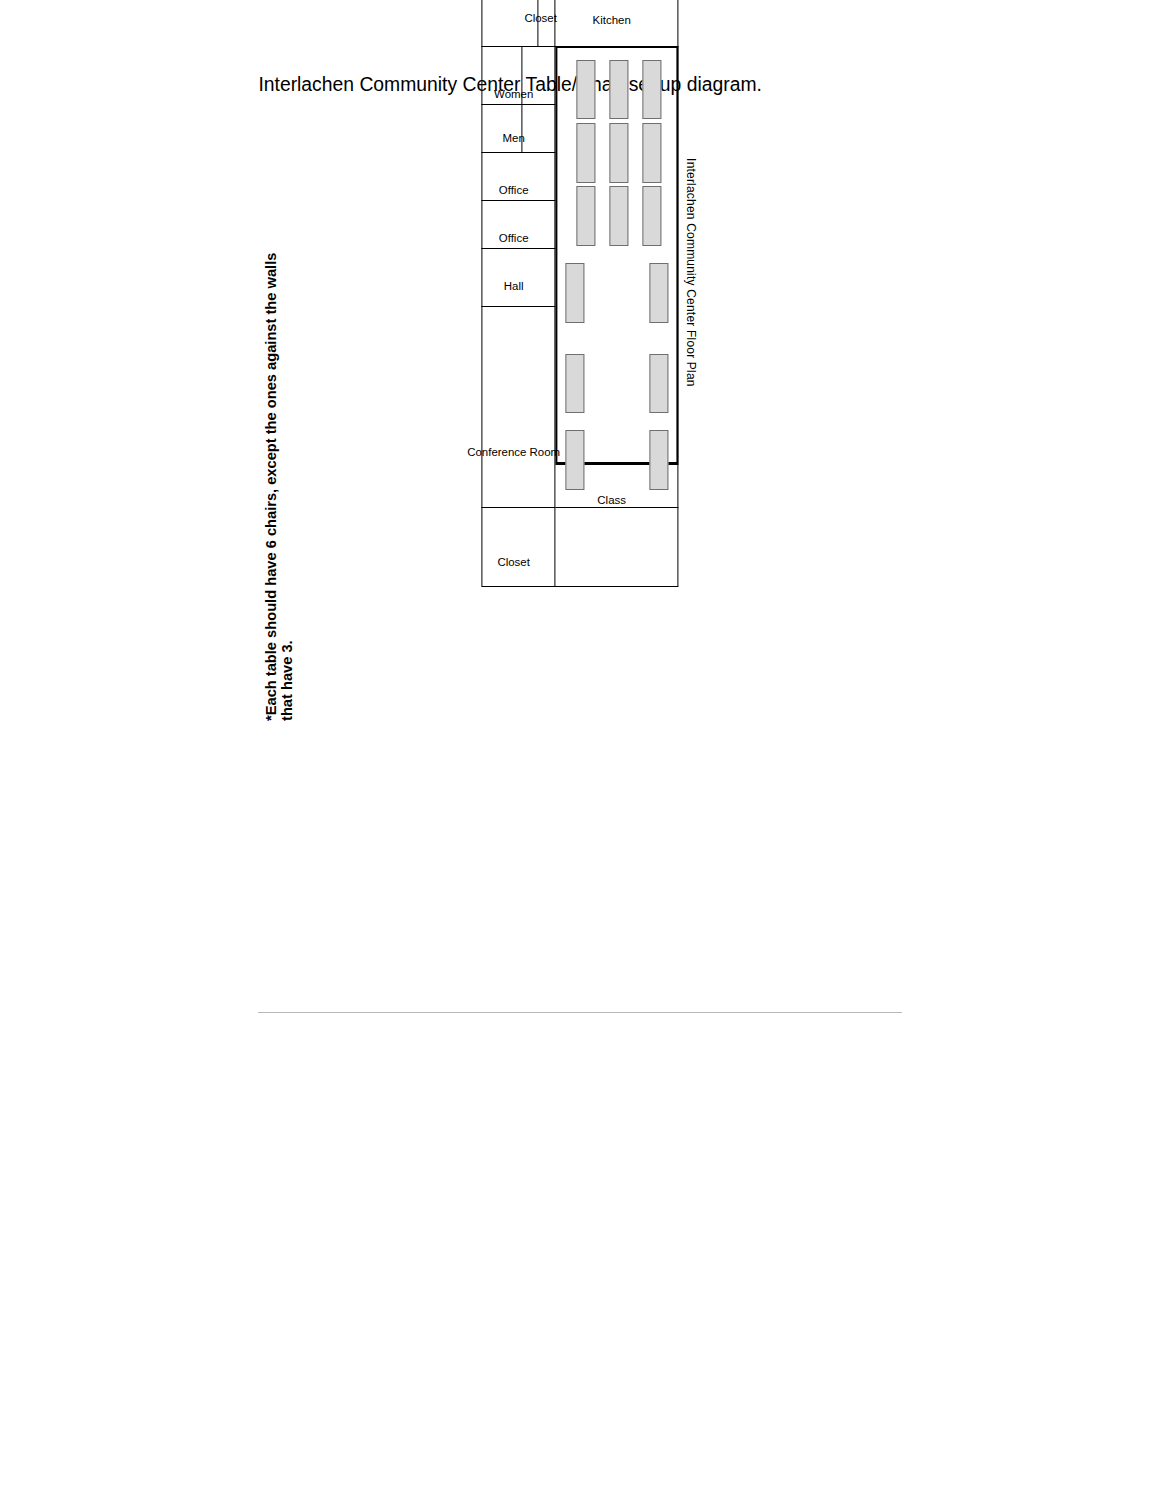Interlachen Community Center Table/Chair set up diagram.
Interlachen Community Center Floor Plan
Kitchen
Closet
Women
Men
Office
Office
Hall
Conference Room
Closet
Class
*Each table should have 6 chairs, except the ones against the walls that have 3.